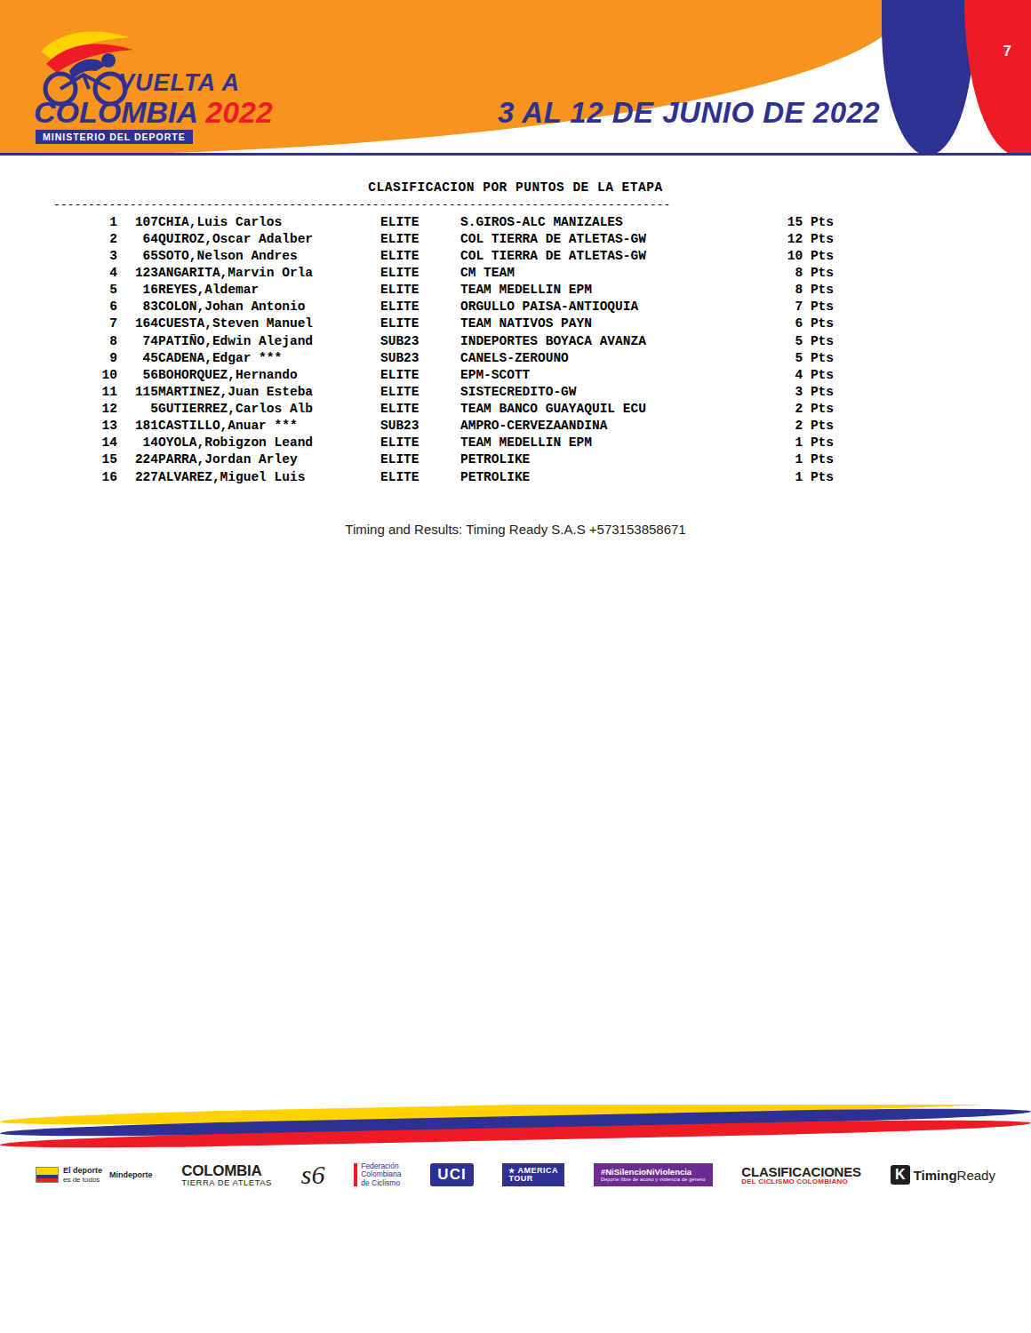7
VUELTA A
COLOMBIA 2022
MINISTERIO DEL DEPORTE
3 AL 12 DE JUNIO DE 2022
CLASIFICACION POR PUNTOS DE LA ETAPA
-----------------------------------------------------------------------------------------
| 1 | 107 | CHIA,Luis Carlos | ELITE | S.GIROS-ALC MANIZALES | 15 Pts |
| 2 | 64 | QUIROZ,Oscar Adalber | ELITE | COL TIERRA DE ATLETAS-GW | 12 Pts |
| 3 | 65 | SOTO,Nelson Andres | ELITE | COL TIERRA DE ATLETAS-GW | 10 Pts |
| 4 | 123 | ANGARITA,Marvin Orla | ELITE | CM TEAM | 8 Pts |
| 5 | 16 | REYES,Aldemar | ELITE | TEAM MEDELLIN EPM | 8 Pts |
| 6 | 83 | COLON,Johan Antonio | ELITE | ORGULLO PAISA-ANTIOQUIA | 7 Pts |
| 7 | 164 | CUESTA,Steven Manuel | ELITE | TEAM NATIVOS PAYN | 6 Pts |
| 8 | 74 | PATIÑO,Edwin Alejand | SUB23 | INDEPORTES BOYACA AVANZA | 5 Pts |
| 9 | 45 | CADENA,Edgar *** | SUB23 | CANELS-ZEROUNO | 5 Pts |
| 10 | 56 | BOHORQUEZ,Hernando | ELITE | EPM-SCOTT | 4 Pts |
| 11 | 115 | MARTINEZ,Juan Esteba | ELITE | SISTECREDITO-GW | 3 Pts |
| 12 | 5 | GUTIERREZ,Carlos Alb | ELITE | TEAM BANCO GUAYAQUIL ECU | 2 Pts |
| 13 | 181 | CASTILLO,Anuar *** | SUB23 | AMPRO-CERVEZAANDINA | 2 Pts |
| 14 | 14 | OYOLA,Robigzon Leand | ELITE | TEAM MEDELLIN EPM | 1 Pts |
| 15 | 224 | PARRA,Jordan Arley | ELITE | PETROLIKE | 1 Pts |
| 16 | 227 | ALVAREZ,Miguel Luis | ELITE | PETROLIKE | 1 Pts |
Timing and Results: Timing Ready S.A.S +573153858671
El deportees de todos
Mindeporte
COLOMBIA
TIERRA DE ATLETAS
s6
Federación
Colombiana
de Ciclismo
UCI
★ AMERICA
TOUR
#NiSilencioNiViolencia Deporte libre de acoso y violencia de género
CLASIFICACIONES
DEL CICLISMO COLOMBIANO
K
Timing Ready